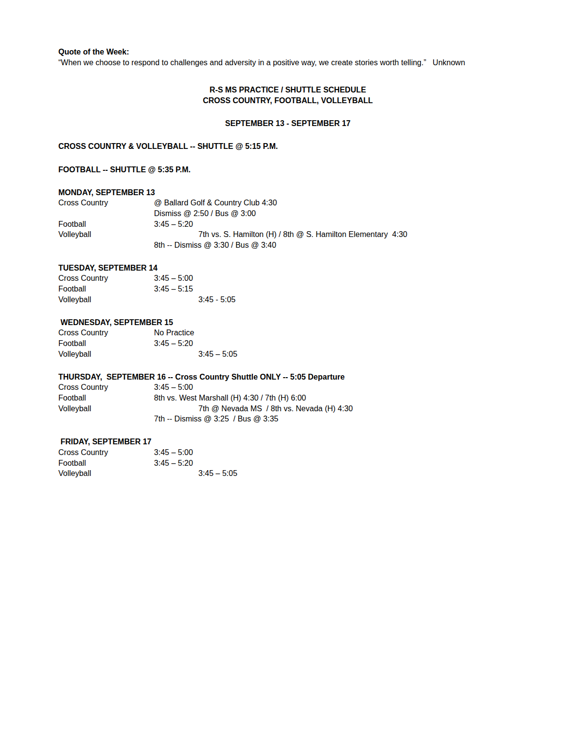Quote of the Week:
“When we choose to respond to challenges and adversity in a positive way, we create stories worth telling.” Unknown
R-S MS PRACTICE / SHUTTLE SCHEDULE
CROSS COUNTRY, FOOTBALL, VOLLEYBALL
SEPTEMBER 13 - SEPTEMBER 17
CROSS COUNTRY & VOLLEYBALL -- SHUTTLE @ 5:15 P.M.
FOOTBALL -- SHUTTLE @ 5:35 P.M.
MONDAY, SEPTEMBER 13
| Cross Country | @ Ballard Golf & Country Club 4:30 |
| | Dismiss @ 2:50 / Bus @ 3:00 |
| Football | 3:45 – 5:20 |
| Volleyball | 7th vs. S. Hamilton (H) / 8th @ S. Hamilton Elementary 4:30 |
| | 8th -- Dismiss @ 3:30 / Bus @ 3:40 |
TUESDAY, SEPTEMBER 14
| Cross Country | 3:45 – 5:00 |
| Football | 3:45 – 5:15 |
| Volleyball | 3:45 - 5:05 |
WEDNESDAY, SEPTEMBER 15
| Cross Country | No Practice |
| Football | 3:45 – 5:20 |
| Volleyball | 3:45 – 5:05 |
THURSDAY, SEPTEMBER 16 -- Cross Country Shuttle ONLY -- 5:05 Departure
| Cross Country | 3:45 – 5:00 |
| Football | 8th vs. West Marshall (H) 4:30 / 7th (H) 6:00 |
| Volleyball | 7th @ Nevada MS / 8th vs. Nevada (H) 4:30 |
| | 7th -- Dismiss @ 3:25 / Bus @ 3:35 |
FRIDAY, SEPTEMBER 17
| Cross Country | 3:45 – 5:00 |
| Football | 3:45 – 5:20 |
| Volleyball | 3:45 – 5:05 |